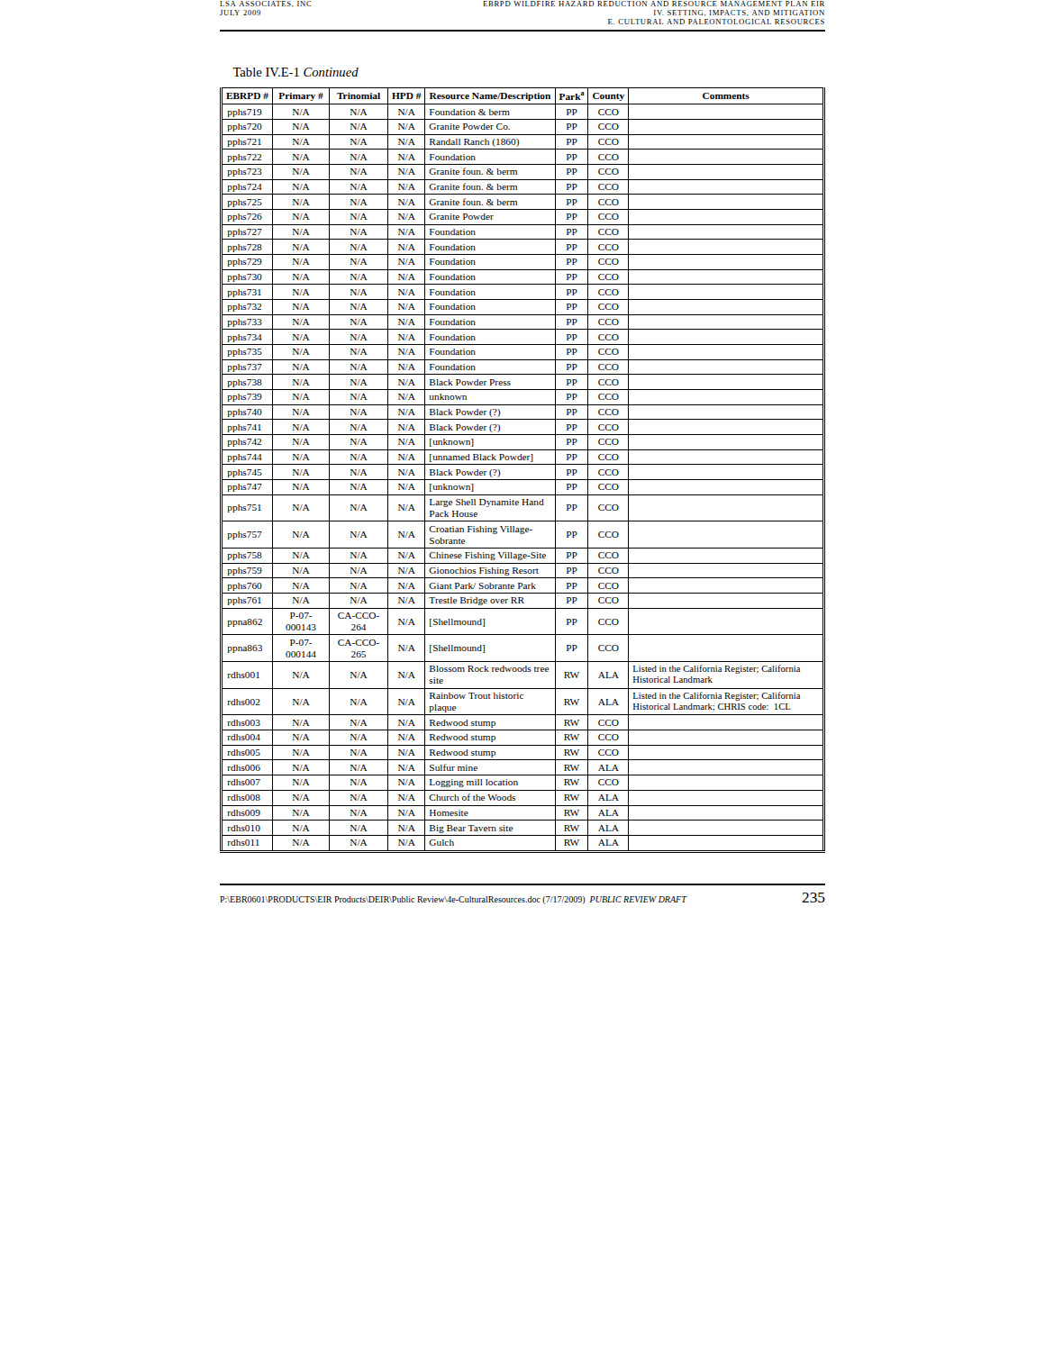LSA ASSOCIATES, INC
JULY 2009
EBRPD WILDFIRE HAZARD REDUCTION AND RESOURCE MANAGEMENT PLAN EIR
IV. SETTING, IMPACTS, AND MITIGATION
E. CULTURAL AND PALEONTOLOGICAL RESOURCES
Table IV.E-1 Continued
| EBRPD # | Primary # | Trinomial | HPD # | Resource Name/Description | Park a | County | Comments |
| --- | --- | --- | --- | --- | --- | --- | --- |
| pphs719 | N/A | N/A | N/A | Foundation & berm | PP | CCO | |
| pphs720 | N/A | N/A | N/A | Granite Powder Co. | PP | CCO | |
| pphs721 | N/A | N/A | N/A | Randall Ranch (1860) | PP | CCO | |
| pphs722 | N/A | N/A | N/A | Foundation | PP | CCO | |
| pphs723 | N/A | N/A | N/A | Granite foun. & berm | PP | CCO | |
| pphs724 | N/A | N/A | N/A | Granite foun. & berm | PP | CCO | |
| pphs725 | N/A | N/A | N/A | Granite foun. & berm | PP | CCO | |
| pphs726 | N/A | N/A | N/A | Granite Powder | PP | CCO | |
| pphs727 | N/A | N/A | N/A | Foundation | PP | CCO | |
| pphs728 | N/A | N/A | N/A | Foundation | PP | CCO | |
| pphs729 | N/A | N/A | N/A | Foundation | PP | CCO | |
| pphs730 | N/A | N/A | N/A | Foundation | PP | CCO | |
| pphs731 | N/A | N/A | N/A | Foundation | PP | CCO | |
| pphs732 | N/A | N/A | N/A | Foundation | PP | CCO | |
| pphs733 | N/A | N/A | N/A | Foundation | PP | CCO | |
| pphs734 | N/A | N/A | N/A | Foundation | PP | CCO | |
| pphs735 | N/A | N/A | N/A | Foundation | PP | CCO | |
| pphs737 | N/A | N/A | N/A | Foundation | PP | CCO | |
| pphs738 | N/A | N/A | N/A | Black Powder Press | PP | CCO | |
| pphs739 | N/A | N/A | N/A | unknown | PP | CCO | |
| pphs740 | N/A | N/A | N/A | Black Powder (?) | PP | CCO | |
| pphs741 | N/A | N/A | N/A | Black Powder (?) | PP | CCO | |
| pphs742 | N/A | N/A | N/A | [unknown] | PP | CCO | |
| pphs744 | N/A | N/A | N/A | [unnamed Black Powder] | PP | CCO | |
| pphs745 | N/A | N/A | N/A | Black Powder (?) | PP | CCO | |
| pphs747 | N/A | N/A | N/A | [unknown] | PP | CCO | |
| pphs751 | N/A | N/A | N/A | Large Shell Dynamite Hand Pack House | PP | CCO | |
| pphs757 | N/A | N/A | N/A | Croatian Fishing Village-Sobrante | PP | CCO | |
| pphs758 | N/A | N/A | N/A | Chinese Fishing Village-Site | PP | CCO | |
| pphs759 | N/A | N/A | N/A | Gionochios Fishing Resort | PP | CCO | |
| pphs760 | N/A | N/A | N/A | Giant Park/ Sobrante Park | PP | CCO | |
| pphs761 | N/A | N/A | N/A | Trestle Bridge over RR | PP | CCO | |
| ppna862 | P-07-000143 | CA-CCO-264 | N/A | [Shellmound] | PP | CCO | |
| ppna863 | P-07-000144 | CA-CCO-265 | N/A | [Shellmound] | PP | CCO | |
| rdhs001 | N/A | N/A | N/A | Blossom Rock redwoods tree site | RW | ALA | Listed in the California Register; California Historical Landmark |
| rdhs002 | N/A | N/A | N/A | Rainbow Trout historic plaque | RW | ALA | Listed in the California Register; California Historical Landmark; CHRIS code: 1CL |
| rdhs003 | N/A | N/A | N/A | Redwood stump | RW | CCO | |
| rdhs004 | N/A | N/A | N/A | Redwood stump | RW | CCO | |
| rdhs005 | N/A | N/A | N/A | Redwood stump | RW | CCO | |
| rdhs006 | N/A | N/A | N/A | Sulfur mine | RW | ALA | |
| rdhs007 | N/A | N/A | N/A | Logging mill location | RW | CCO | |
| rdhs008 | N/A | N/A | N/A | Church of the Woods | RW | ALA | |
| rdhs009 | N/A | N/A | N/A | Homesite | RW | ALA | |
| rdhs010 | N/A | N/A | N/A | Big Bear Tavern site | RW | ALA | |
| rdhs011 | N/A | N/A | N/A | Gulch | RW | ALA | |
P:\EBR0601\PRODUCTS\EIR Products\DEIR\Public Review\4e-CulturalResources.doc (7/17/2009) PUBLIC REVIEW DRAFT
235